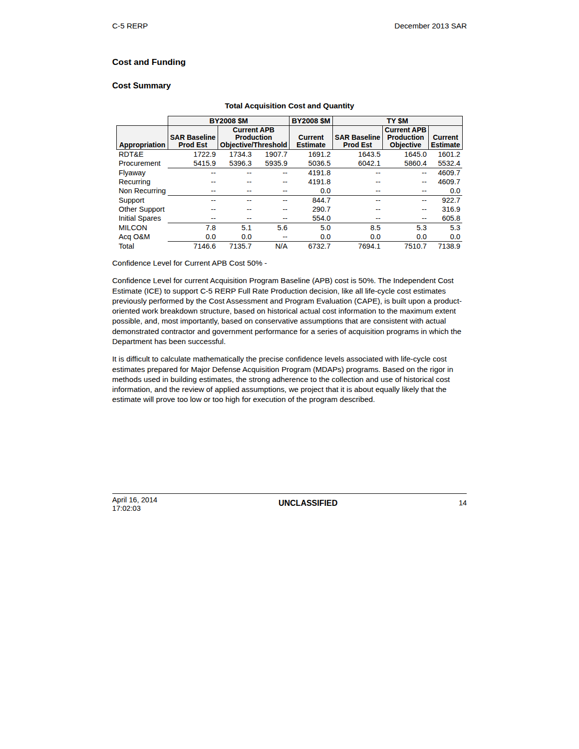C-5 RERP
December 2013 SAR
Cost and Funding
Cost Summary
Total Acquisition Cost and Quantity
| | BY2008 $M | BY2008 $M | TY $M |
| Appropriation | SAR Baseline Prod Est | Current APB Production Objective/Threshold | Current Estimate | SAR Baseline Prod Est | Current APB Production Objective | Current Estimate |
| RDT&E | 1722.9 | 1734.3 | 1907.7 | 1691.2 | 1643.5 | 1645.0 | 1601.2 |
| Procurement | 5415.9 | 5396.3 | 5935.9 | 5036.5 | 6042.1 | 5860.4 | 5532.4 |
| Flyaway | -- | -- | -- | 4191.8 | -- | -- | 4609.7 |
| Recurring | -- | -- | -- | 4191.8 | -- | -- | 4609.7 |
| Non Recurring | -- | -- | -- | 0.0 | -- | -- | 0.0 |
| Support | -- | -- | -- | 844.7 | -- | -- | 922.7 |
| Other Support | -- | -- | -- | 290.7 | -- | -- | 316.9 |
| Initial Spares | -- | -- | -- | 554.0 | -- | -- | 605.8 |
| MILCON | 7.8 | 5.1 | 5.6 | 5.0 | 8.5 | 5.3 | 5.3 |
| Acq O&M | 0.0 | 0.0 | -- | 0.0 | 0.0 | 0.0 | 0.0 |
| Total | 7146.6 | 7135.7 | N/A | 6732.7 | 7694.1 | 7510.7 | 7138.9 |
Confidence Level for Current APB Cost 50% -
Confidence Level for current Acquisition Program Baseline (APB) cost is 50%. The Independent Cost Estimate (ICE) to support C-5 RERP Full Rate Production decision, like all life-cycle cost estimates previously performed by the Cost Assessment and Program Evaluation (CAPE), is built upon a product-oriented work breakdown structure, based on historical actual cost information to the maximum extent possible, and, most importantly, based on conservative assumptions that are consistent with actual demonstrated contractor and government performance for a series of acquisition programs in which the Department has been successful.
It is difficult to calculate mathematically the precise confidence levels associated with life-cycle cost estimates prepared for Major Defense Acquisition Program (MDAPs) programs. Based on the rigor in methods used in building estimates, the strong adherence to the collection and use of historical cost information, and the review of applied assumptions, we project that it is about equally likely that the estimate will prove too low or too high for execution of the program described.
April 16, 2014
17:02:03
UNCLASSIFIED
14